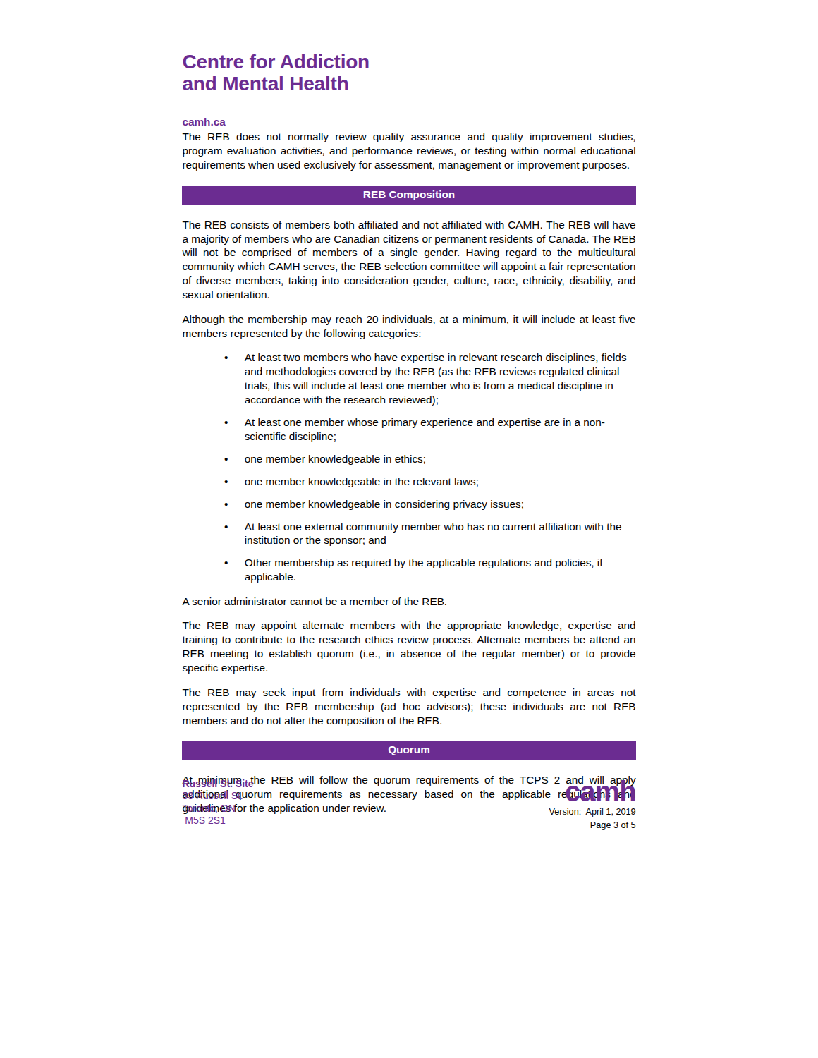Centre for Addiction and Mental Health
camh.ca
The REB does not normally review quality assurance and quality improvement studies, program evaluation activities, and performance reviews, or testing within normal educational requirements when used exclusively for assessment, management or improvement purposes.
REB Composition
The REB consists of members both affiliated and not affiliated with CAMH. The REB will have a majority of members who are Canadian citizens or permanent residents of Canada. The REB will not be comprised of members of a single gender. Having regard to the multicultural community which CAMH serves, the REB selection committee will appoint a fair representation of diverse members, taking into consideration gender, culture, race, ethnicity, disability, and sexual orientation.
Although the membership may reach 20 individuals, at a minimum, it will include at least five members represented by the following categories:
At least two members who have expertise in relevant research disciplines, fields and methodologies covered by the REB (as the REB reviews regulated clinical trials, this will include at least one member who is from a medical discipline in accordance with the research reviewed);
At least one member whose primary experience and expertise are in a non-scientific discipline;
one member knowledgeable in ethics;
one member knowledgeable in the relevant laws;
one member knowledgeable in considering privacy issues;
At least one external community member who has no current affiliation with the institution or the sponsor; and
Other membership as required by the applicable regulations and policies, if applicable.
A senior administrator cannot be a member of the REB.
The REB may appoint alternate members with the appropriate knowledge, expertise and training to contribute to the research ethics review process. Alternate members be attend an REB meeting to establish quorum (i.e., in absence of the regular member) or to provide specific expertise.
The REB may seek input from individuals with expertise and competence in areas not represented by the REB membership (ad hoc advisors); these individuals are not REB members and do not alter the composition of the REB.
Quorum
At minimum, the REB will follow the quorum requirements of the TCPS 2 and will apply additional quorum requirements as necessary based on the applicable regulations and guidelines for the application under review.
Russell St. Site
33 Russell St.
Toronto, ON
M5S 2S1
camh
Version: April 1, 2019
Page 3 of 5